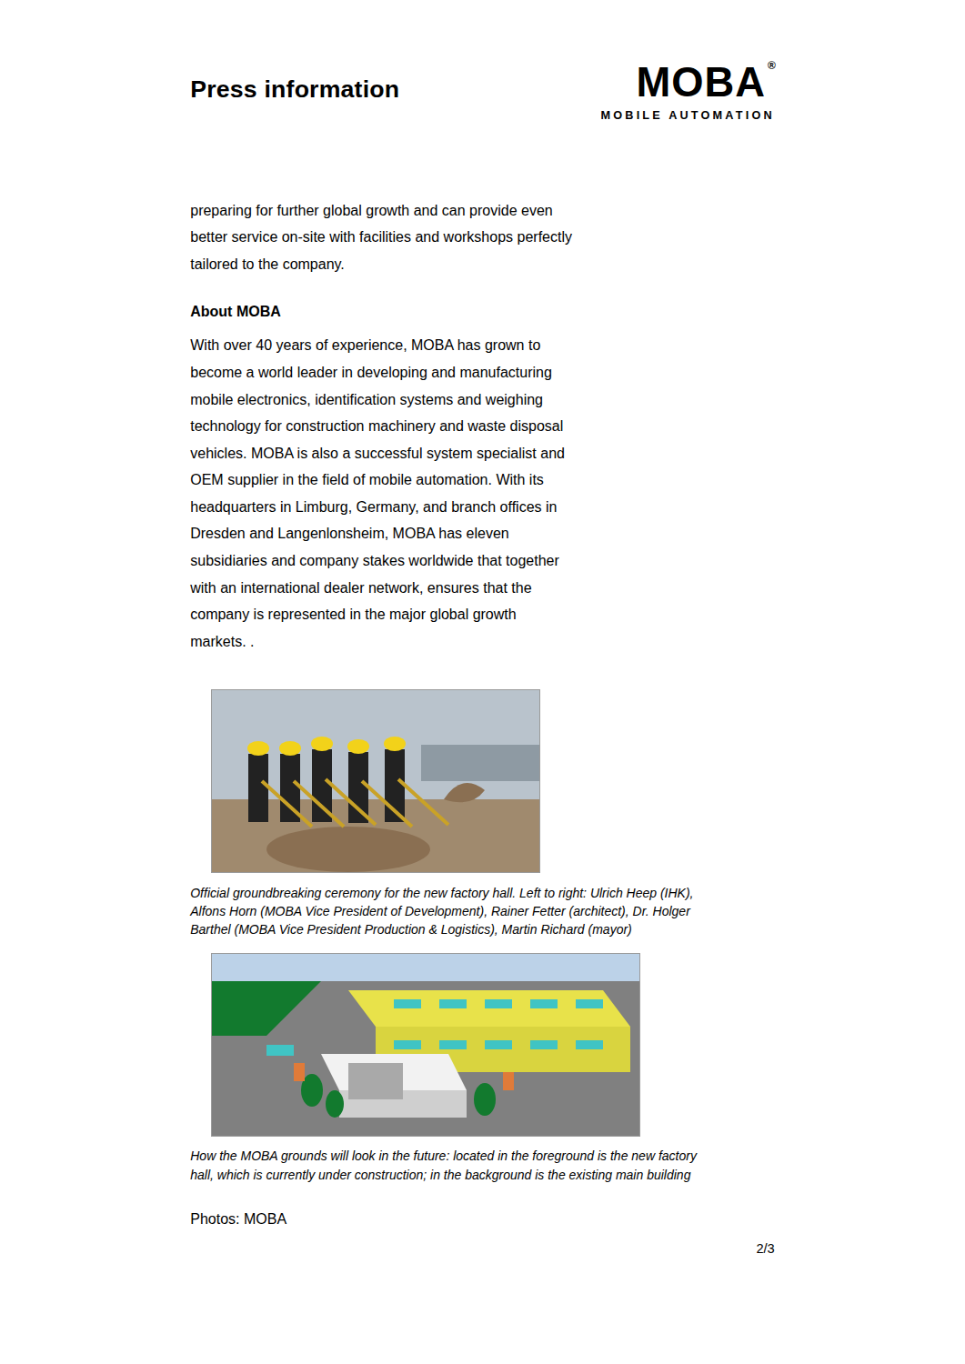Press information
MOBA®
MOBILE AUTOMATION
preparing for further global growth and can provide even better service on-site with facilities and workshops perfectly tailored to the company.
About MOBA
With over 40 years of experience, MOBA has grown to become a world leader in developing and manufacturing mobile electronics, identification systems and weighing technology for construction machinery and waste disposal vehicles. MOBA is also a successful system specialist and OEM supplier in the field of mobile automation. With its headquarters in Limburg, Germany, and branch offices in Dresden and Langenlonsheim, MOBA has eleven subsidiaries and company stakes worldwide that together with an international dealer network, ensures that the company is represented in the major global growth markets. .
Official groundbreaking ceremony for the new factory hall. Left to right: Ulrich Heep (IHK), Alfons Horn (MOBA Vice President of Development), Rainer Fetter (architect), Dr. Holger Barthel (MOBA Vice President Production & Logistics), Martin Richard (mayor)
How the MOBA grounds will look in the future: located in the foreground is the new factory hall, which is currently under construction; in the background is the existing main building
Photos: MOBA
2/3